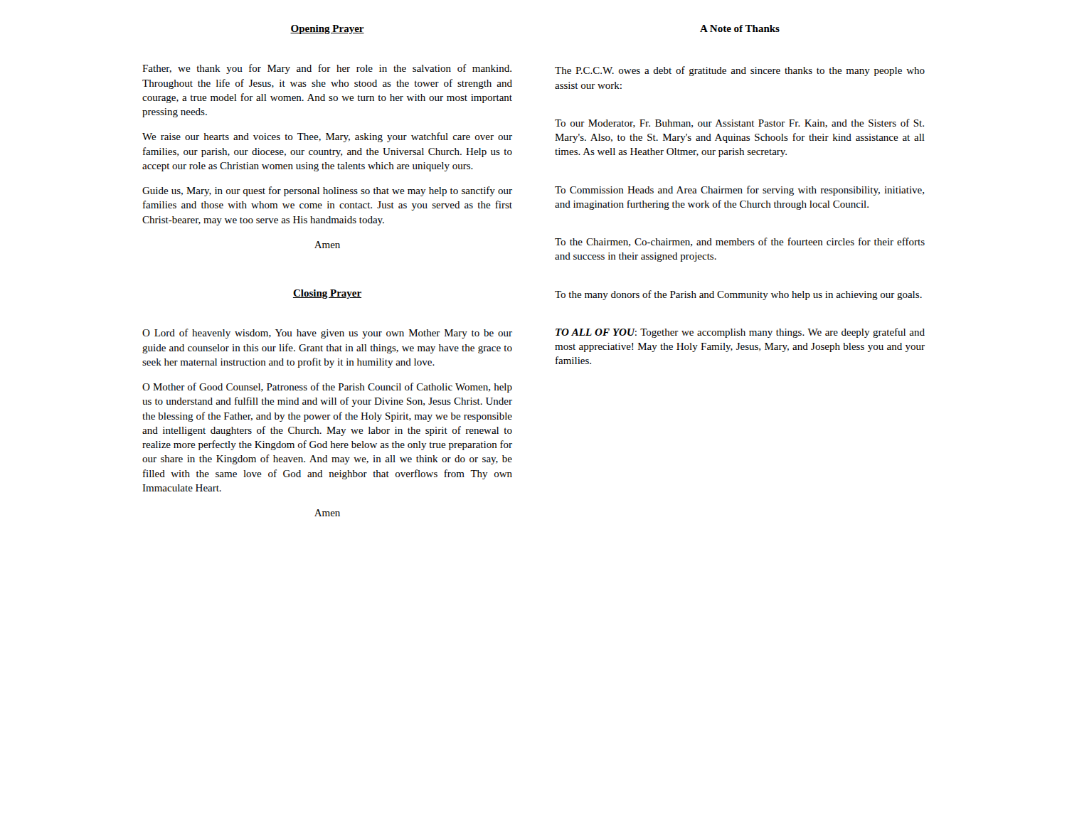Opening Prayer
Father, we thank you for Mary and for her role in the salvation of mankind. Throughout the life of Jesus, it was she who stood as the tower of strength and courage, a true model for all women. And so we turn to her with our most important pressing needs.
We raise our hearts and voices to Thee, Mary, asking your watchful care over our families, our parish, our diocese, our country, and the Universal Church. Help us to accept our role as Christian women using the talents which are uniquely ours.
Guide us, Mary, in our quest for personal holiness so that we may help to sanctify our families and those with whom we come in contact. Just as you served as the first Christ-bearer, may we too serve as His handmaids today.
Amen
Closing Prayer
O Lord of heavenly wisdom, You have given us your own Mother Mary to be our guide and counselor in this our life. Grant that in all things, we may have the grace to seek her maternal instruction and to profit by it in humility and love.
O Mother of Good Counsel, Patroness of the Parish Council of Catholic Women, help us to understand and fulfill the mind and will of your Divine Son, Jesus Christ. Under the blessing of the Father, and by the power of the Holy Spirit, may we be responsible and intelligent daughters of the Church. May we labor in the spirit of renewal to realize more perfectly the Kingdom of God here below as the only true preparation for our share in the Kingdom of heaven. And may we, in all we think or do or say, be filled with the same love of God and neighbor that overflows from Thy own Immaculate Heart.
Amen
A Note of Thanks
The P.C.C.W. owes a debt of gratitude and sincere thanks to the many people who assist our work:
To our Moderator, Fr. Buhman, our Assistant Pastor Fr. Kain, and the Sisters of St. Mary's. Also, to the St. Mary's and Aquinas Schools for their kind assistance at all times. As well as Heather Oltmer, our parish secretary.
To Commission Heads and Area Chairmen for serving with responsibility, initiative, and imagination furthering the work of the Church through local Council.
To the Chairmen, Co-chairmen, and members of the fourteen circles for their efforts and success in their assigned projects.
To the many donors of the Parish and Community who help us in achieving our goals.
TO ALL OF YOU: Together we accomplish many things. We are deeply grateful and most appreciative! May the Holy Family, Jesus, Mary, and Joseph bless you and your families.